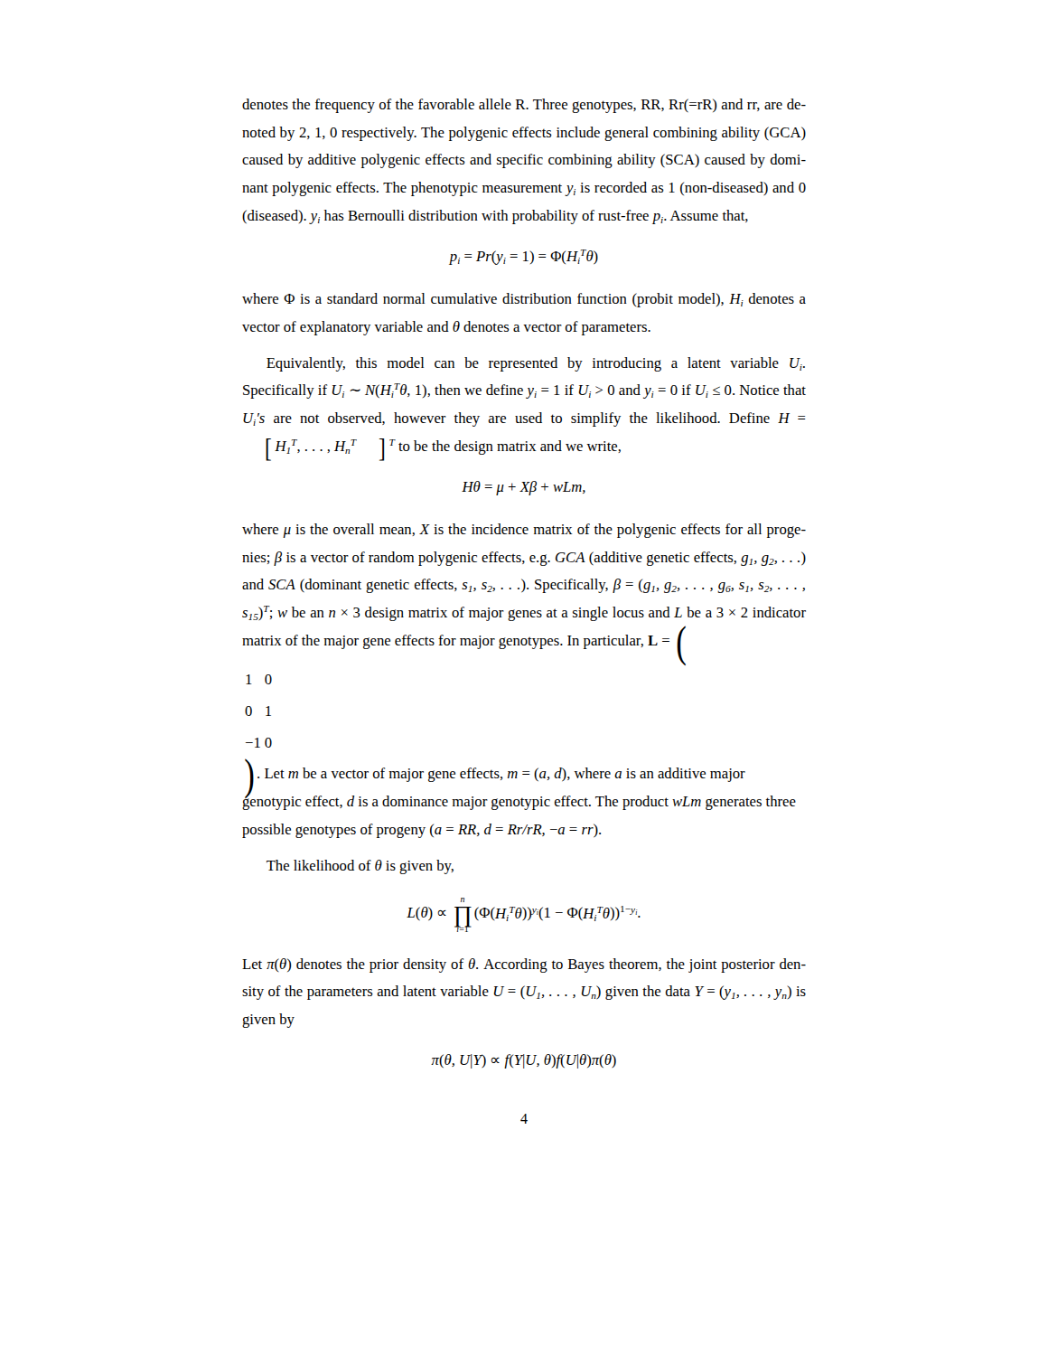denotes the frequency of the favorable allele R. Three genotypes, RR, Rr(=rR) and rr, are denoted by 2, 1, 0 respectively. The polygenic effects include general combining ability (GCA) caused by additive polygenic effects and specific combining ability (SCA) caused by dominant polygenic effects. The phenotypic measurement yi is recorded as 1 (non-diseased) and 0 (diseased). yi has Bernoulli distribution with probability of rust-free pi. Assume that,
pi = Pr(yi = 1) = Φ(HiTθ)
where Φ is a standard normal cumulative distribution function (probit model), Hi denotes a vector of explanatory variable and θ denotes a vector of parameters.
Equivalently, this model can be represented by introducing a latent variable Ui. Specifically if Ui ∼ N(HiTθ, 1), then we define yi = 1 if Ui > 0 and yi = 0 if Ui ≤ 0. Notice that Ui′s are not observed, however they are used to simplify the likelihood. Define H = [H1T, . . . , HnT]T to be the design matrix and we write,
Hθ = μ + Xβ + wLm,
where μ is the overall mean, X is the incidence matrix of the polygenic effects for all progenies; β is a vector of random polygenic effects, e.g. GCA (additive genetic effects, g1, g2, . . .) and SCA (dominant genetic effects, s1, s2, . . .). Specifically, β = (g1, g2, . . . , g6, s1, s2, . . . , s15)T; w be an n × 3 design matrix of major genes at a single locus and L be a 3 × 2 indicator matrix of the major gene effects for major genotypes. In particular, L = (
| 1 | 0 |
| 0 | 1 |
| −1 | 0 |
). Let m be a vector of major gene effects, m = (a, d), where a is an additive major genotypic effect, d is a dominance major genotypic effect. The product wLm generates three possible genotypes of progeny (a = RR, d = Rr/rR, −a = rr).
The likelihood of θ is given by,
L(θ) ∝ n∏i=1(Φ(HiTθ))yi(1 − Φ(HiTθ))1−yi.
Let π(θ) denotes the prior density of θ. According to Bayes theorem, the joint posterior density of the parameters and latent variable U = (U1, . . . , Un) given the data Y = (y1, . . . , yn) is given by
π(θ, U|Y) ∝ f(Y|U, θ) f(U|θ) π(θ)
4